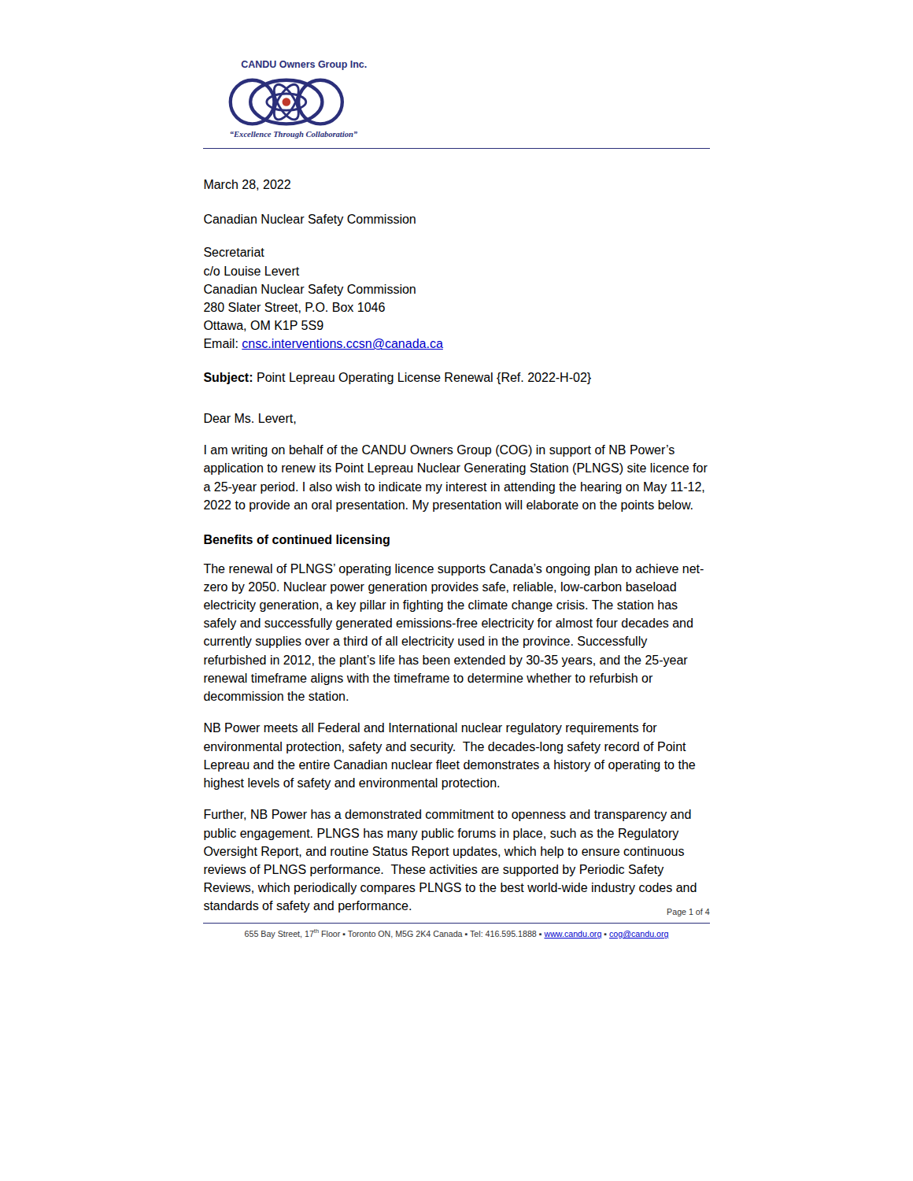CANDU Owners Group Inc. “Excellence Through Collaboration”
March 28, 2022
Canadian Nuclear Safety Commission
Secretariat
c/o Louise Levert
Canadian Nuclear Safety Commission
280 Slater Street, P.O. Box 1046
Ottawa, OM K1P 5S9
Email: cnsc.interventions.ccsn@canada.ca
Subject: Point Lepreau Operating License Renewal {Ref. 2022-H-02}
Dear Ms. Levert,
I am writing on behalf of the CANDU Owners Group (COG) in support of NB Power’s application to renew its Point Lepreau Nuclear Generating Station (PLNGS) site licence for a 25-year period. I also wish to indicate my interest in attending the hearing on May 11-12, 2022 to provide an oral presentation. My presentation will elaborate on the points below.
Benefits of continued licensing
The renewal of PLNGS’ operating licence supports Canada’s ongoing plan to achieve net-zero by 2050. Nuclear power generation provides safe, reliable, low-carbon baseload electricity generation, a key pillar in fighting the climate change crisis. The station has safely and successfully generated emissions-free electricity for almost four decades and currently supplies over a third of all electricity used in the province. Successfully refurbished in 2012, the plant’s life has been extended by 30-35 years, and the 25-year renewal timeframe aligns with the timeframe to determine whether to refurbish or decommission the station.
NB Power meets all Federal and International nuclear regulatory requirements for environmental protection, safety and security. The decades-long safety record of Point Lepreau and the entire Canadian nuclear fleet demonstrates a history of operating to the highest levels of safety and environmental protection.
Further, NB Power has a demonstrated commitment to openness and transparency and public engagement. PLNGS has many public forums in place, such as the Regulatory Oversight Report, and routine Status Report updates, which help to ensure continuous reviews of PLNGS performance. These activities are supported by Periodic Safety Reviews, which periodically compares PLNGS to the best world-wide industry codes and standards of safety and performance.
Page 1 of 4
655 Bay Street, 17th Floor ▪ Toronto ON, M5G 2K4 Canada ▪ Tel: 416.595.1888 ▪ www.candu.org ▪ cog@candu.org